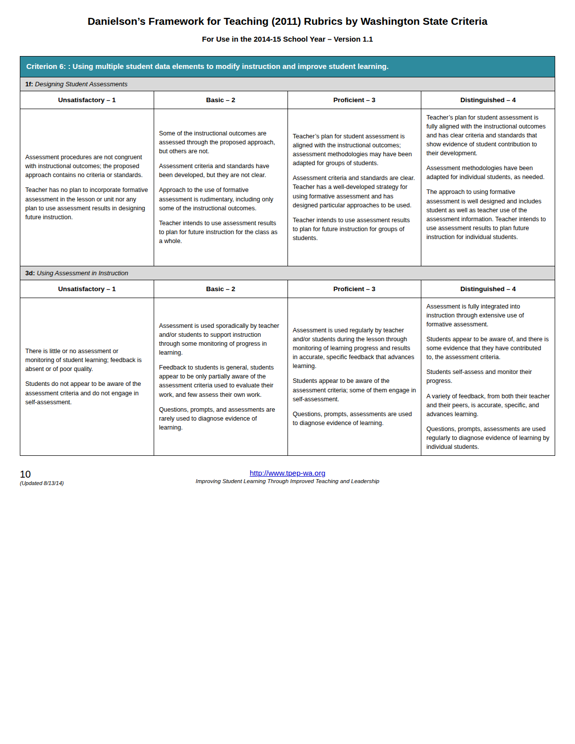Danielson’s Framework for Teaching (2011) Rubrics by Washington State Criteria
For Use in the 2014-15 School Year – Version 1.1
| Criterion 6: : Using multiple student data elements to modify instruction and improve student learning. |
| 1f: Designing Student Assessments |
| Unsatisfactory – 1 | Basic – 2 | Proficient – 3 | Distinguished – 4 |
| Assessment procedures are not congruent with instructional outcomes; the proposed approach contains no criteria or standards. Teacher has no plan to incorporate formative assessment in the lesson or unit nor any plan to use assessment results in designing future instruction. | Some of the instructional outcomes are assessed through the proposed approach, but others are not. Assessment criteria and standards have been developed, but they are not clear. Approach to the use of formative assessment is rudimentary, including only some of the instructional outcomes. Teacher intends to use assessment results to plan for future instruction for the class as a whole. | Teacher’s plan for student assessment is aligned with the instructional outcomes; assessment methodologies may have been adapted for groups of students. Assessment criteria and standards are clear. Teacher has a well-developed strategy for using formative assessment and has designed particular approaches to be used. Teacher intends to use assessment results to plan for future instruction for groups of students. | Teacher’s plan for student assessment is fully aligned with the instructional outcomes and has clear criteria and standards that show evidence of student contribution to their development. Assessment methodologies have been adapted for individual students, as needed. The approach to using formative assessment is well designed and includes student as well as teacher use of the assessment information. Teacher intends to use assessment results to plan future instruction for individual students. |
| 3d: Using Assessment in Instruction |
| Unsatisfactory – 1 | Basic – 2 | Proficient – 3 | Distinguished – 4 |
| There is little or no assessment or monitoring of student learning; feedback is absent or of poor quality. Students do not appear to be aware of the assessment criteria and do not engage in self-assessment. | Assessment is used sporadically by teacher and/or students to support instruction through some monitoring of progress in learning. Feedback to students is general, students appear to be only partially aware of the assessment criteria used to evaluate their work, and few assess their own work. Questions, prompts, and assessments are rarely used to diagnose evidence of learning. | Assessment is used regularly by teacher and/or students during the lesson through monitoring of learning progress and results in accurate, specific feedback that advances learning. Students appear to be aware of the assessment criteria; some of them engage in self-assessment. Questions, prompts, assessments are used to diagnose evidence of learning. | Assessment is fully integrated into instruction through extensive use of formative assessment. Students appear to be aware of, and there is some evidence that they have contributed to, the assessment criteria. Students self-assess and monitor their progress. A variety of feedback, from both their teacher and their peers, is accurate, specific, and advances learning. Questions, prompts, assessments are used regularly to diagnose evidence of learning by individual students. |
10 (Updated 8/13/14)
http://www.tpep-wa.org Improving Student Learning Through Improved Teaching and Leadership